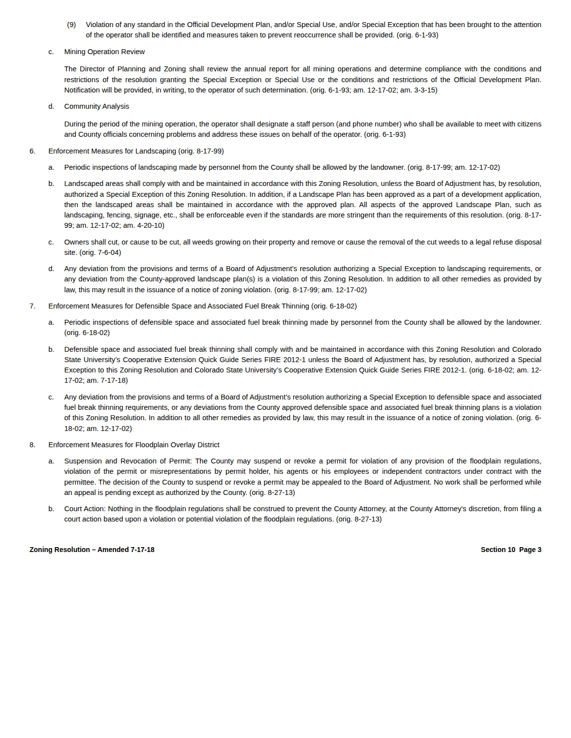(9) Violation of any standard in the Official Development Plan, and/or Special Use, and/or Special Exception that has been brought to the attention of the operator shall be identified and measures taken to prevent reoccurrence shall be provided. (orig. 6-1-93)
c. Mining Operation Review
The Director of Planning and Zoning shall review the annual report for all mining operations and determine compliance with the conditions and restrictions of the resolution granting the Special Exception or Special Use or the conditions and restrictions of the Official Development Plan. Notification will be provided, in writing, to the operator of such determination. (orig. 6-1-93; am. 12-17-02; am. 3-3-15)
d. Community Analysis
During the period of the mining operation, the operator shall designate a staff person (and phone number) who shall be available to meet with citizens and County officials concerning problems and address these issues on behalf of the operator. (orig. 6-1-93)
6. Enforcement Measures for Landscaping (orig. 8-17-99)
a. Periodic inspections of landscaping made by personnel from the County shall be allowed by the landowner. (orig. 8-17-99; am. 12-17-02)
b. Landscaped areas shall comply with and be maintained in accordance with this Zoning Resolution, unless the Board of Adjustment has, by resolution, authorized a Special Exception of this Zoning Resolution. In addition, if a Landscape Plan has been approved as a part of a development application, then the landscaped areas shall be maintained in accordance with the approved plan. All aspects of the approved Landscape Plan, such as landscaping, fencing, signage, etc., shall be enforceable even if the standards are more stringent than the requirements of this resolution. (orig. 8-17-99; am. 12-17-02; am. 4-20-10)
c. Owners shall cut, or cause to be cut, all weeds growing on their property and remove or cause the removal of the cut weeds to a legal refuse disposal site. (orig. 7-6-04)
d. Any deviation from the provisions and terms of a Board of Adjustment’s resolution authorizing a Special Exception to landscaping requirements, or any deviation from the County-approved landscape plan(s) is a violation of this Zoning Resolution. In addition to all other remedies as provided by law, this may result in the issuance of a notice of zoning violation. (orig. 8-17-99; am. 12-17-02)
7. Enforcement Measures for Defensible Space and Associated Fuel Break Thinning (orig. 6-18-02)
a. Periodic inspections of defensible space and associated fuel break thinning made by personnel from the County shall be allowed by the landowner. (orig. 6-18-02)
b. Defensible space and associated fuel break thinning shall comply with and be maintained in accordance with this Zoning Resolution and Colorado State University’s Cooperative Extension Quick Guide Series FIRE 2012-1 unless the Board of Adjustment has, by resolution, authorized a Special Exception to this Zoning Resolution and Colorado State University’s Cooperative Extension Quick Guide Series FIRE 2012-1. (orig. 6-18-02; am. 12-17-02; am. 7-17-18)
c. Any deviation from the provisions and terms of a Board of Adjustment’s resolution authorizing a Special Exception to defensible space and associated fuel break thinning requirements, or any deviations from the County approved defensible space and associated fuel break thinning plans is a violation of this Zoning Resolution. In addition to all other remedies as provided by law, this may result in the issuance of a notice of zoning violation. (orig. 6-18-02; am. 12-17-02)
8. Enforcement Measures for Floodplain Overlay District
a. Suspension and Revocation of Permit: The County may suspend or revoke a permit for violation of any provision of the floodplain regulations, violation of the permit or misrepresentations by permit holder, his agents or his employees or independent contractors under contract with the permittee. The decision of the County to suspend or revoke a permit may be appealed to the Board of Adjustment. No work shall be performed while an appeal is pending except as authorized by the County. (orig. 8-27-13)
b. Court Action: Nothing in the floodplain regulations shall be construed to prevent the County Attorney, at the County Attorney's discretion, from filing a court action based upon a violation or potential violation of the floodplain regulations. (orig. 8-27-13)
Zoning Resolution – Amended 7-17-18 Section 10 Page 3